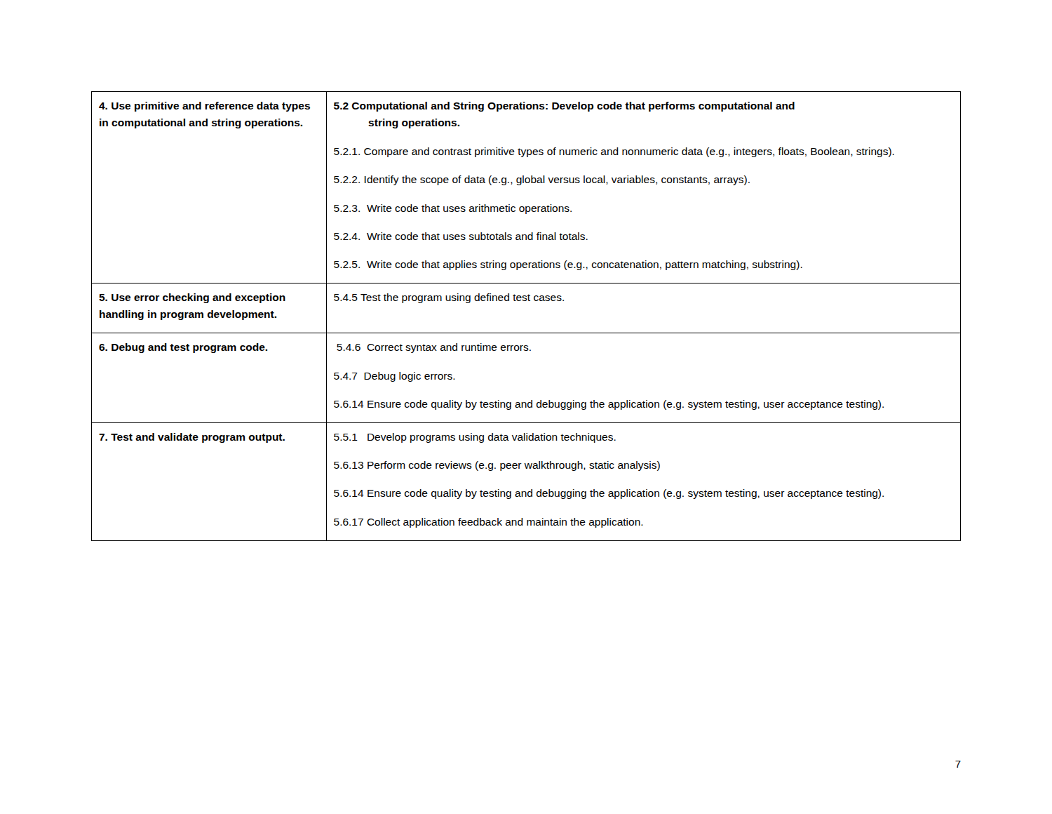| 4. Use primitive and reference data types in computational and string operations. | 5.2 Computational and String Operations: Develop code that performs computational and string operations. 5.2.1. Compare and contrast primitive types of numeric and nonnumeric data (e.g., integers, floats, Boolean, strings). 5.2.2. Identify the scope of data (e.g., global versus local, variables, constants, arrays). 5.2.3. Write code that uses arithmetic operations. 5.2.4. Write code that uses subtotals and final totals. 5.2.5. Write code that applies string operations (e.g., concatenation, pattern matching, substring). |
| 5. Use error checking and exception handling in program development. | 5.4.5 Test the program using defined test cases. |
| 6. Debug and test program code. | 5.4.6 Correct syntax and runtime errors. 5.4.7 Debug logic errors. 5.6.14 Ensure code quality by testing and debugging the application (e.g. system testing, user acceptance testing). |
| 7. Test and validate program output. | 5.5.1 Develop programs using data validation techniques. 5.6.13 Perform code reviews (e.g. peer walkthrough, static analysis) 5.6.14 Ensure code quality by testing and debugging the application (e.g. system testing, user acceptance testing). 5.6.17 Collect application feedback and maintain the application. |
7